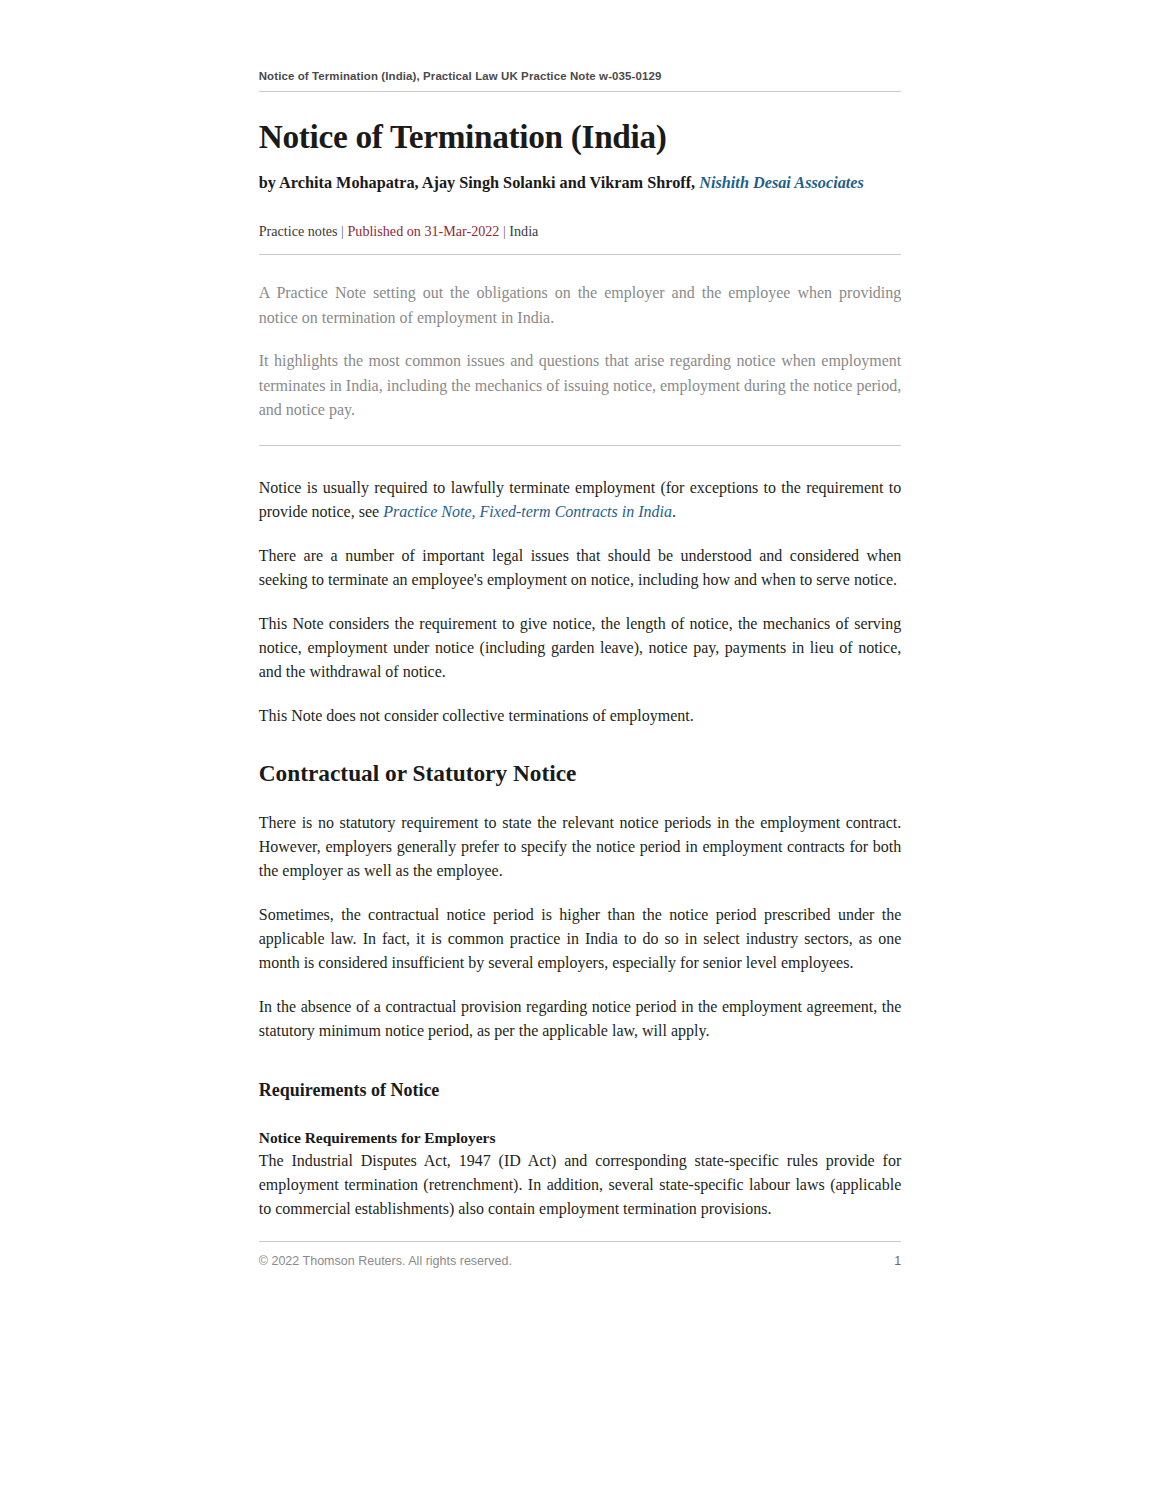Notice of Termination (India), Practical Law UK Practice Note w-035-0129
Notice of Termination (India)
by Archita Mohapatra, Ajay Singh Solanki and Vikram Shroff, Nishith Desai Associates
Practice notes | Published on 31-Mar-2022 | India
A Practice Note setting out the obligations on the employer and the employee when providing notice on termination of employment in India.
It highlights the most common issues and questions that arise regarding notice when employment terminates in India, including the mechanics of issuing notice, employment during the notice period, and notice pay.
Notice is usually required to lawfully terminate employment (for exceptions to the requirement to provide notice, see Practice Note, Fixed-term Contracts in India.
There are a number of important legal issues that should be understood and considered when seeking to terminate an employee's employment on notice, including how and when to serve notice.
This Note considers the requirement to give notice, the length of notice, the mechanics of serving notice, employment under notice (including garden leave), notice pay, payments in lieu of notice, and the withdrawal of notice.
This Note does not consider collective terminations of employment.
Contractual or Statutory Notice
There is no statutory requirement to state the relevant notice periods in the employment contract. However, employers generally prefer to specify the notice period in employment contracts for both the employer as well as the employee.
Sometimes, the contractual notice period is higher than the notice period prescribed under the applicable law. In fact, it is common practice in India to do so in select industry sectors, as one month is considered insufficient by several employers, especially for senior level employees.
In the absence of a contractual provision regarding notice period in the employment agreement, the statutory minimum notice period, as per the applicable law, will apply.
Requirements of Notice
Notice Requirements for Employers
The Industrial Disputes Act, 1947 (ID Act) and corresponding state-specific rules provide for employment termination (retrenchment). In addition, several state-specific labour laws (applicable to commercial establishments) also contain employment termination provisions.
© 2022 Thomson Reuters. All rights reserved. 1